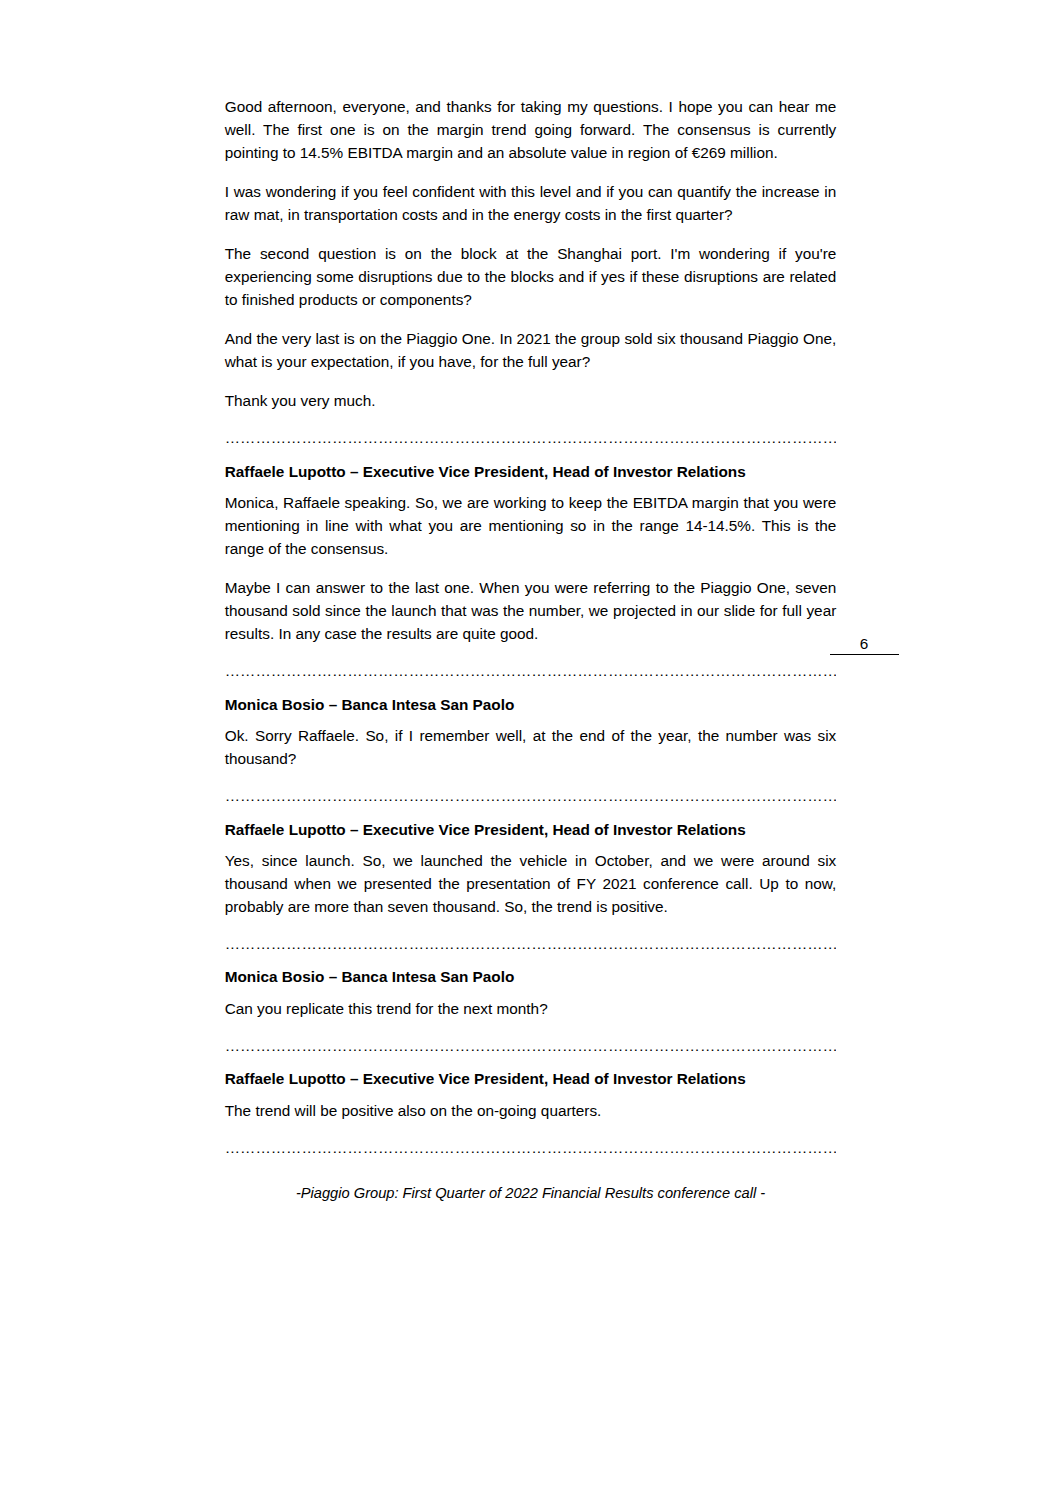Good afternoon, everyone, and thanks for taking my questions. I hope you can hear me well. The first one is on the margin trend going forward. The consensus is currently pointing to 14.5% EBITDA margin and an absolute value in region of €269 million.
I was wondering if you feel confident with this level and if you can quantify the increase in raw mat, in transportation costs and in the energy costs in the first quarter?
The second question is on the block at the Shanghai port. I'm wondering if you're experiencing some disruptions due to the blocks and if yes if these disruptions are related to finished products or components?
And the very last is on the Piaggio One. In 2021 the group sold six thousand Piaggio One, what is your expectation, if you have, for the full year?
Thank you very much.
……………………………………………………………………………………………………………………………………………………………………………….
Raffaele Lupotto – Executive Vice President, Head of Investor Relations
Monica, Raffaele speaking. So, we are working to keep the EBITDA margin that you were mentioning in line with what you are mentioning so in the range 14-14.5%. This is the range of the consensus.
Maybe I can answer to the last one. When you were referring to the Piaggio One, seven thousand sold since the launch that was the number, we projected in our slide for full year results. In any case the results are quite good.
………………………………………………………………………………………………………………………………………………………………………………
6
Monica Bosio – Banca Intesa San Paolo
Ok. Sorry Raffaele. So, if I remember well, at the end of the year, the number was six thousand?
……………………………………………………………………………………………………………………………………………………………………………….
Raffaele Lupotto – Executive Vice President, Head of Investor Relations
Yes, since launch. So, we launched the vehicle in October, and we were around six thousand when we presented the presentation of FY 2021 conference call. Up to now, probably are more than seven thousand. So, the trend is positive.
……………………………………………………………………………………………………………………………………………………………………………….
Monica Bosio – Banca Intesa San Paolo
Can you replicate this trend for the next month?
……………………………………………………………………………………………………………………………………………………………………………….
Raffaele Lupotto – Executive Vice President, Head of Investor Relations
The trend will be positive also on the on-going quarters.
……………………………………………………………………………………………………………………………………………………………………………….
-Piaggio Group: First Quarter of 2022 Financial Results conference call -